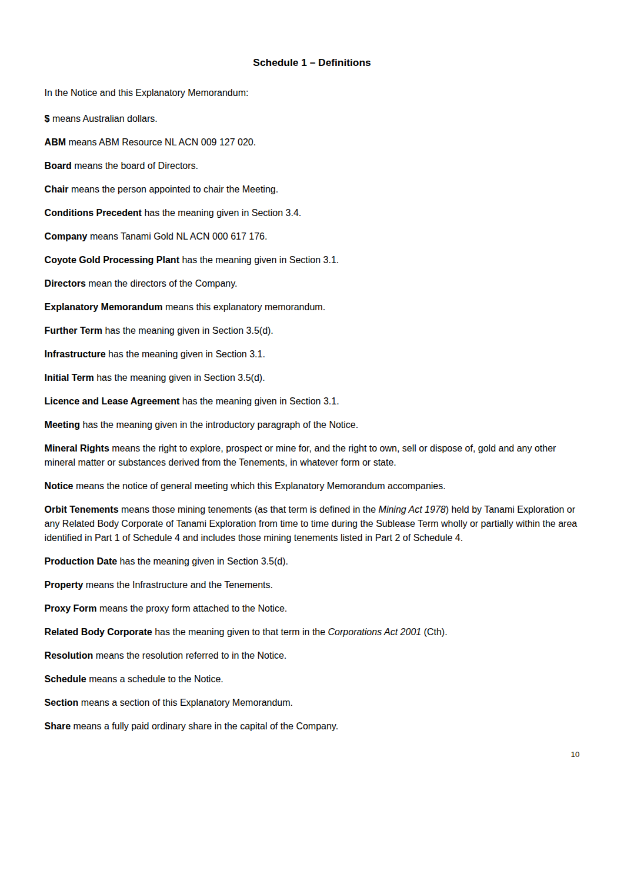Schedule 1 – Definitions
In the Notice and this Explanatory Memorandum:
$ means Australian dollars.
ABM means ABM Resource NL ACN 009 127 020.
Board means the board of Directors.
Chair means the person appointed to chair the Meeting.
Conditions Precedent has the meaning given in Section 3.4.
Company means Tanami Gold NL ACN 000 617 176.
Coyote Gold Processing Plant has the meaning given in Section 3.1.
Directors mean the directors of the Company.
Explanatory Memorandum means this explanatory memorandum.
Further Term has the meaning given in Section 3.5(d).
Infrastructure has the meaning given in Section 3.1.
Initial Term has the meaning given in Section 3.5(d).
Licence and Lease Agreement has the meaning given in Section 3.1.
Meeting has the meaning given in the introductory paragraph of the Notice.
Mineral Rights means the right to explore, prospect or mine for, and the right to own, sell or dispose of, gold and any other mineral matter or substances derived from the Tenements, in whatever form or state.
Notice means the notice of general meeting which this Explanatory Memorandum accompanies.
Orbit Tenements means those mining tenements (as that term is defined in the Mining Act 1978) held by Tanami Exploration or any Related Body Corporate of Tanami Exploration from time to time during the Sublease Term wholly or partially within the area identified in Part 1 of Schedule 4 and includes those mining tenements listed in Part 2 of Schedule 4.
Production Date has the meaning given in Section 3.5(d).
Property means the Infrastructure and the Tenements.
Proxy Form means the proxy form attached to the Notice.
Related Body Corporate has the meaning given to that term in the Corporations Act 2001 (Cth).
Resolution means the resolution referred to in the Notice.
Schedule means a schedule to the Notice.
Section means a section of this Explanatory Memorandum.
Share means a fully paid ordinary share in the capital of the Company.
10